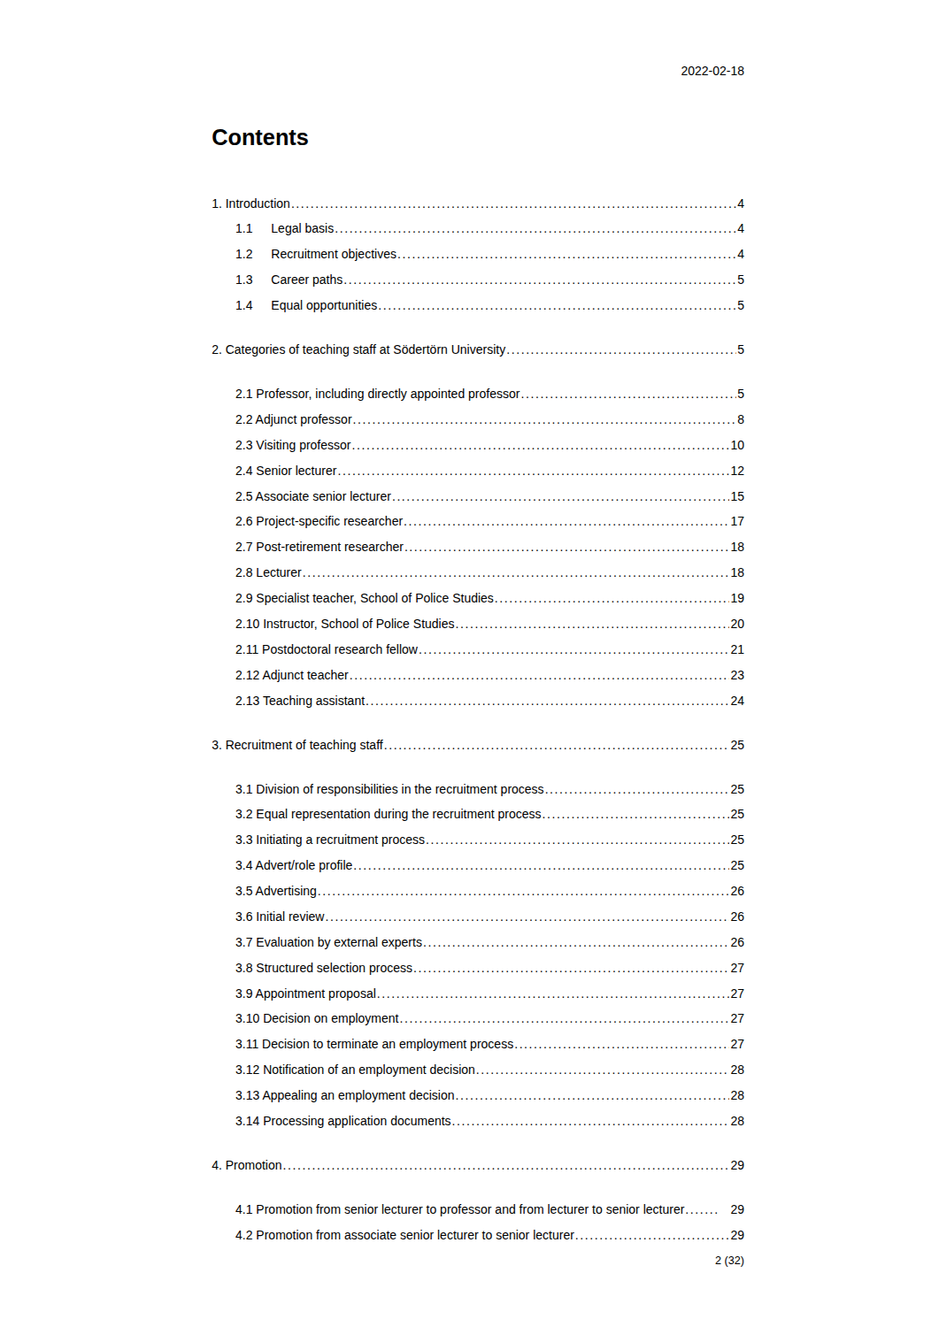2022-02-18
Contents
1. Introduction .................................................................................................................. 4
1.1 Legal basis ....................................................................................................... 4
1.2 Recruitment objectives ....................................................................................... 4
1.3 Career paths ................................................................................................. 5
1.4 Equal opportunities ......................................................................................... 5
2. Categories of teaching staff at Södertörn University .......................................................... 5
2.1 Professor, including directly appointed professor .......................................................... 5
2.2 Adjunct professor ............................................................................................................. 8
2.3 Visiting professor ............................................................................................................. 10
2.4 Senior lecturer ................................................................................................................. 12
2.5 Associate senior lecturer ............................................................................................. 15
2.6 Project-specific researcher ......................................................................................... 17
2.7 Post-retirement researcher ......................................................................................... 18
2.8 Lecturer ............................................................................................................................. 18
2.9 Specialist teacher, School of Police Studies .............................................................. 19
2.10 Instructor, School of Police Studies ......................................................................... 20
2.11 Postdoctoral research fellow ..................................................................................... 21
2.12 Adjunct teacher ............................................................................................................. 23
2.13 Teaching assistant ..................................................................................................... 24
3. Recruitment of teaching staff ............................................................................................. 25
3.1 Division of responsibilities in the recruitment process ................................................ 25
3.2 Equal representation during the recruitment process ................................................ 25
3.3 Initiating a recruitment process ................................................................................. 25
3.4 Advert/role profile ........................................................................................................... 25
3.5 Advertising ..................................................................................................................... 26
3.6 Initial review ................................................................................................................... 26
3.7 Evaluation by external experts ................................................................................... 26
3.8 Structured selection process ..................................................................................... 27
3.9 Appointment proposal ................................................................................................. 27
3.10 Decision on employment ......................................................................................... 27
3.11 Decision to terminate an employment process ......................................................... 27
3.12 Notification of an employment decision ..................................................................... 28
3.13 Appealing an employment decision ......................................................................... 28
3.14 Processing application documents ......................................................................... 28
4. Promotion ........................................................................................................................... 29
4.1 Promotion from senior lecturer to professor and from lecturer to senior lecturer ....... 29
4.2 Promotion from associate senior lecturer to senior lecturer ....................................... 29
2 (32)